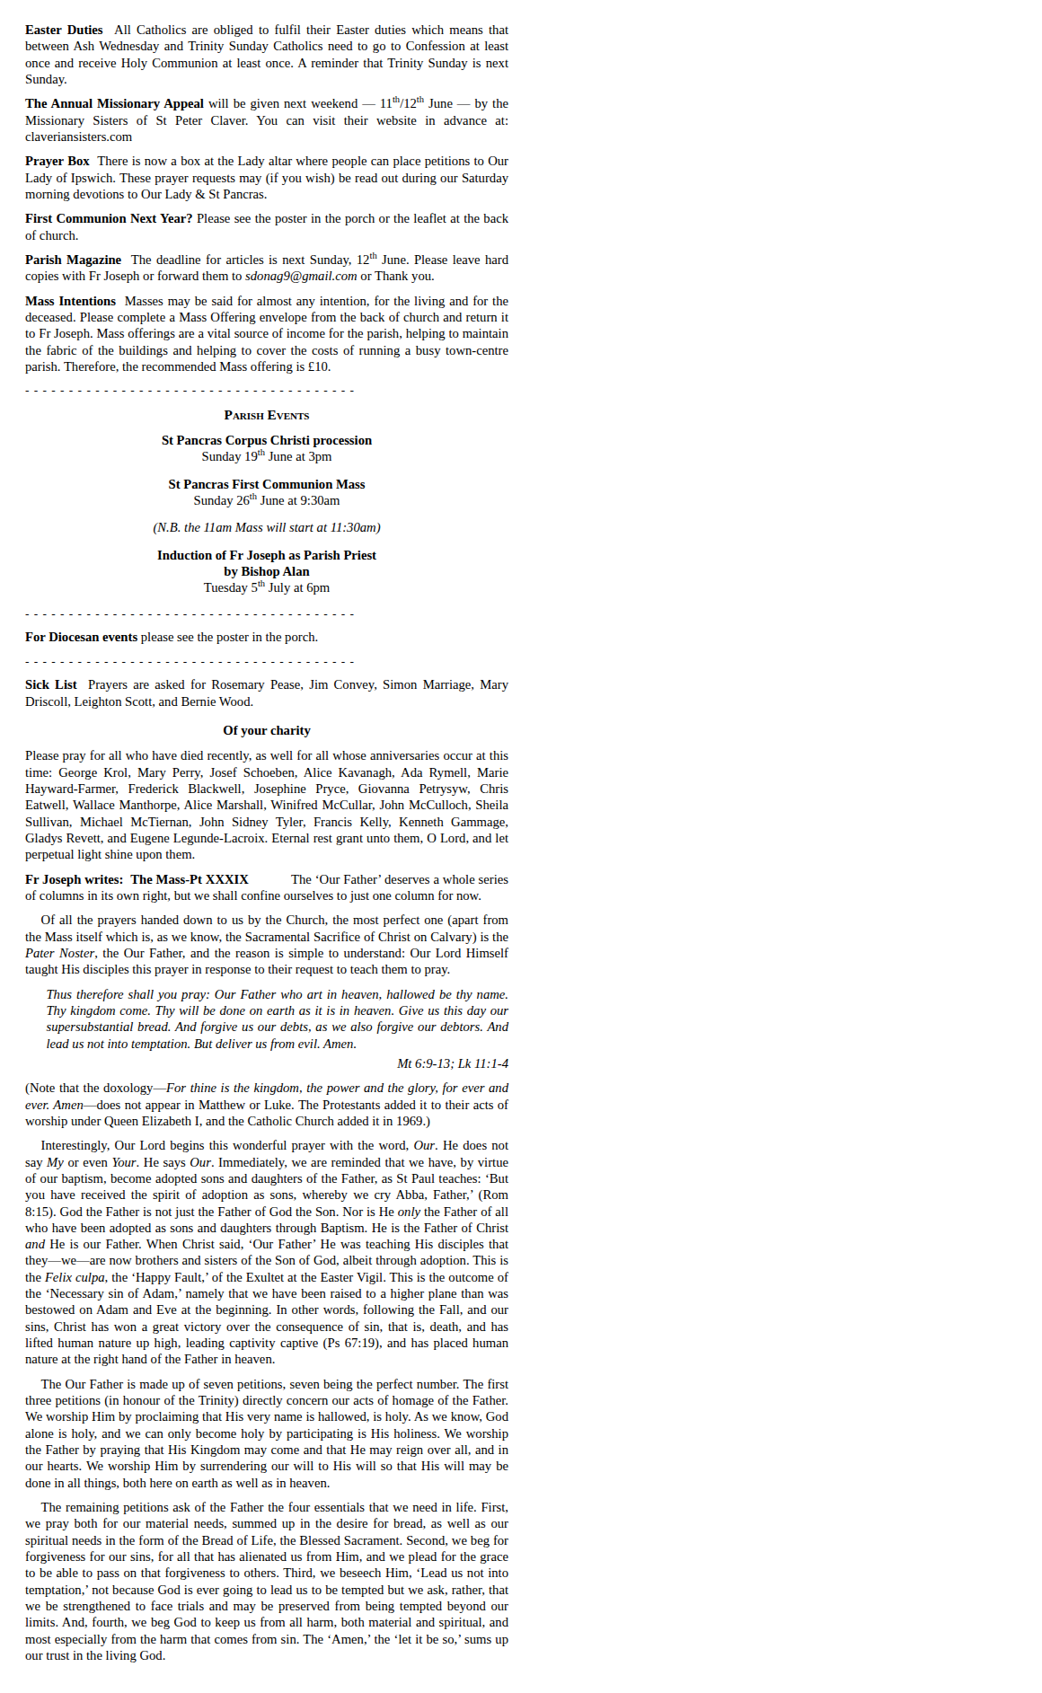Easter Duties All Catholics are obliged to fulfil their Easter duties which means that between Ash Wednesday and Trinity Sunday Catholics need to go to Confession at least once and receive Holy Communion at least once. A reminder that Trinity Sunday is next Sunday.
The Annual Missionary Appeal will be given next weekend — 11th/12th June — by the Missionary Sisters of St Peter Claver. You can visit their website in advance at: claveriansisters.com
Prayer Box There is now a box at the Lady altar where people can place petitions to Our Lady of Ipswich. These prayer requests may (if you wish) be read out during our Saturday morning devotions to Our Lady & St Pancras.
First Communion Next Year? Please see the poster in the porch or the leaflet at the back of church.
Parish Magazine The deadline for articles is next Sunday, 12th June. Please leave hard copies with Fr Joseph or forward them to sdonag9@gmail.com or Thank you.
Mass Intentions Masses may be said for almost any intention, for the living and for the deceased. Please complete a Mass Offering envelope from the back of church and return it to Fr Joseph. Mass offerings are a vital source of income for the parish, helping to maintain the fabric of the buildings and helping to cover the costs of running a busy town-centre parish. Therefore, the recommended Mass offering is £10.
- - - - - - - - - - - - - - - - - - - - - - - - - - - - - - - - - - - - - -
Parish Events
St Pancras Corpus Christi procession
Sunday 19th June at 3pm
St Pancras First Communion Mass
Sunday 26th June at 9:30am
(N.B. the 11am Mass will start at 11:30am)
Induction of Fr Joseph as Parish Priest
by Bishop Alan
Tuesday 5th July at 6pm
- - - - - - - - - - - - - - - - - - - - - - - - - - - - - - - - - - - - - -
For Diocesan events please see the poster in the porch.
- - - - - - - - - - - - - - - - - - - - - - - - - - - - - - - - - - - - - -
Sick List Prayers are asked for Rosemary Pease, Jim Convey, Simon Marriage, Mary Driscoll, Leighton Scott, and Bernie Wood.
Of your charity
Please pray for all who have died recently, as well for all whose anniversaries occur at this time: George Krol, Mary Perry, Josef Schoeben, Alice Kavanagh, Ada Rymell, Marie Hayward-Farmer, Frederick Blackwell, Josephine Pryce, Giovanna Petrysyw, Chris Eatwell, Wallace Manthorpe, Alice Marshall, Winifred McCullar, John McCulloch, Sheila Sullivan, Michael McTiernan, John Sidney Tyler, Francis Kelly, Kenneth Gammage, Gladys Revett, and Eugene Legunde-Lacroix. Eternal rest grant unto them, O Lord, and let perpetual light shine upon them.
Fr Joseph writes: The Mass-Pt XXXIX The ‘Our Father’ deserves a whole series of columns in its own right, but we shall confine ourselves to just one column for now.
Of all the prayers handed down to us by the Church, the most perfect one (apart from the Mass itself which is, as we know, the Sacramental Sacrifice of Christ on Calvary) is the Pater Noster, the Our Father, and the reason is simple to understand: Our Lord Himself taught His disciples this prayer in response to their request to teach them to pray.
Thus therefore shall you pray: Our Father who art in heaven, hallowed be thy name. Thy kingdom come. Thy will be done on earth as it is in heaven. Give us this day our supersubstantial bread. And forgive us our debts, as we also forgive our debtors. And lead us not into temptation. But deliver us from evil. Amen. Mt 6:9-13; Lk 11:1-4
(Note that the doxology—For thine is the kingdom, the power and the glory, for ever and ever. Amen—does not appear in Matthew or Luke. The Protestants added it to their acts of worship under Queen Elizabeth I, and the Catholic Church added it in 1969.)
Interestingly, Our Lord begins this wonderful prayer with the word, Our. He does not say My or even Your. He says Our. Immediately, we are reminded that we have, by virtue of our baptism, become adopted sons and daughters of the Father, as St Paul teaches: ‘But you have received the spirit of adoption as sons, whereby we cry Abba, Father,’ (Rom 8:15). God the Father is not just the Father of God the Son. Nor is He only the Father of all who have been adopted as sons and daughters through Baptism. He is the Father of Christ and He is our Father. When Christ said, ‘Our Father’ He was teaching His disciples that they—we—are now brothers and sisters of the Son of God, albeit through adoption. This is the Felix culpa, the ‘Happy Fault,’ of the Exultet at the Easter Vigil. This is the outcome of the ‘Necessary sin of Adam,’ namely that we have been raised to a higher plane than was bestowed on Adam and Eve at the beginning. In other words, following the Fall, and our sins, Christ has won a great victory over the consequence of sin, that is, death, and has lifted human nature up high, leading captivity captive (Ps 67:19), and has placed human nature at the right hand of the Father in heaven.
The Our Father is made up of seven petitions, seven being the perfect number. The first three petitions (in honour of the Trinity) directly concern our acts of homage of the Father. We worship Him by proclaiming that His very name is hallowed, is holy. As we know, God alone is holy, and we can only become holy by participating is His holiness. We worship the Father by praying that His Kingdom may come and that He may reign over all, and in our hearts. We worship Him by surrendering our will to His will so that His will may be done in all things, both here on earth as well as in heaven.
The remaining petitions ask of the Father the four essentials that we need in life. First, we pray both for our material needs, summed up in the desire for bread, as well as our spiritual needs in the form of the Bread of Life, the Blessed Sacrament. Second, we beg for forgiveness for our sins, for all that has alienated us from Him, and we plead for the grace to be able to pass on that forgiveness to others. Third, we beseech Him, ‘Lead us not into temptation,’ not because God is ever going to lead us to be tempted but we ask, rather, that we be strengthened to face trials and may be preserved from being tempted beyond our limits. And, fourth, we beg God to keep us from all harm, both material and spiritual, and most especially from the harm that comes from sin. The ‘Amen,’ the ‘let it be so,’ sums up our trust in the living God.